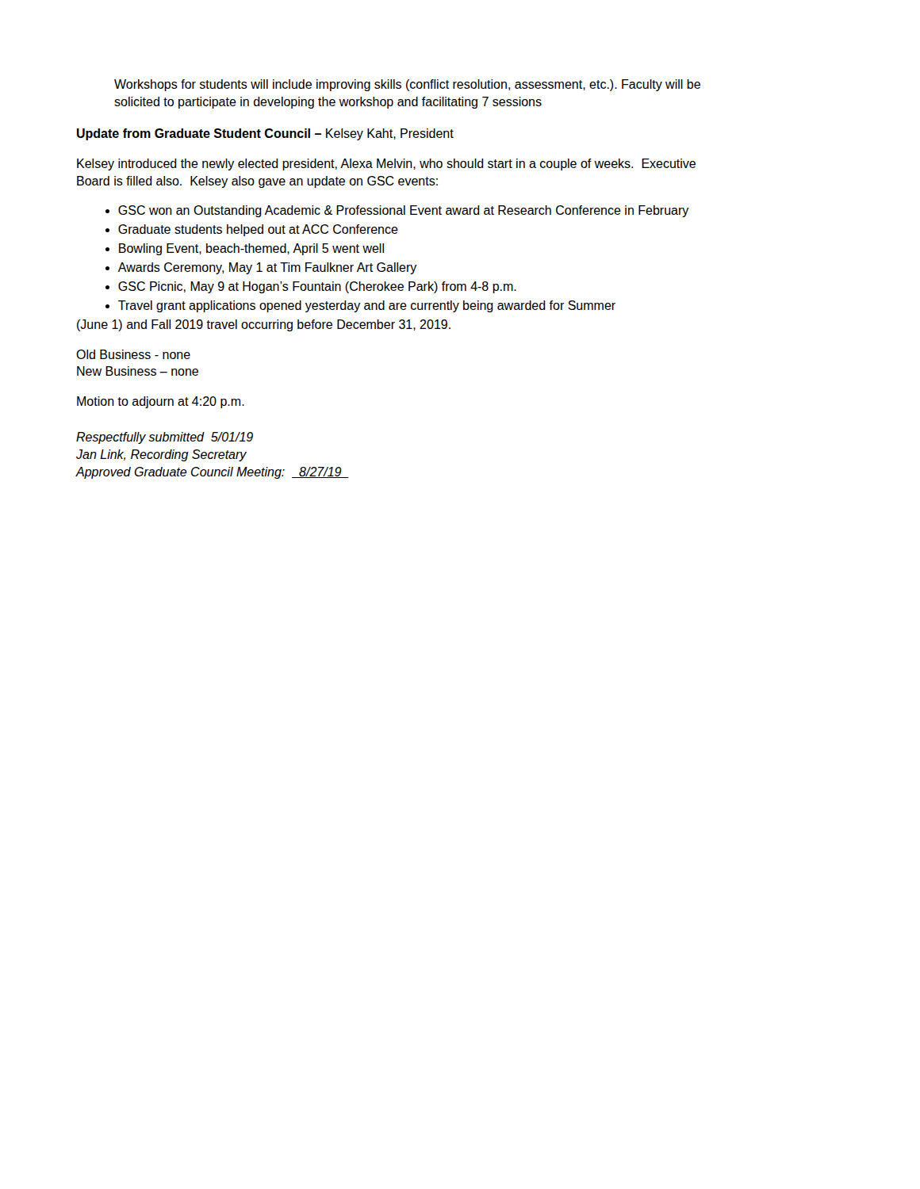Workshops for students will include improving skills (conflict resolution, assessment, etc.). Faculty will be solicited to participate in developing the workshop and facilitating 7 sessions
Update from Graduate Student Council – Kelsey Kaht, President
Kelsey introduced the newly elected president, Alexa Melvin, who should start in a couple of weeks. Executive Board is filled also. Kelsey also gave an update on GSC events:
GSC won an Outstanding Academic & Professional Event award at Research Conference in February
Graduate students helped out at ACC Conference
Bowling Event, beach-themed, April 5 went well
Awards Ceremony, May 1 at Tim Faulkner Art Gallery
GSC Picnic, May 9 at Hogan’s Fountain (Cherokee Park) from 4-8 p.m.
Travel grant applications opened yesterday and are currently being awarded for Summer
(June 1) and Fall 2019 travel occurring before December 31, 2019.
Old Business - none
New Business – none
Motion to adjourn at 4:20 p.m.
Respectfully submitted 5/01/19
Jan Link, Recording Secretary
Approved Graduate Council Meeting: 8/27/19